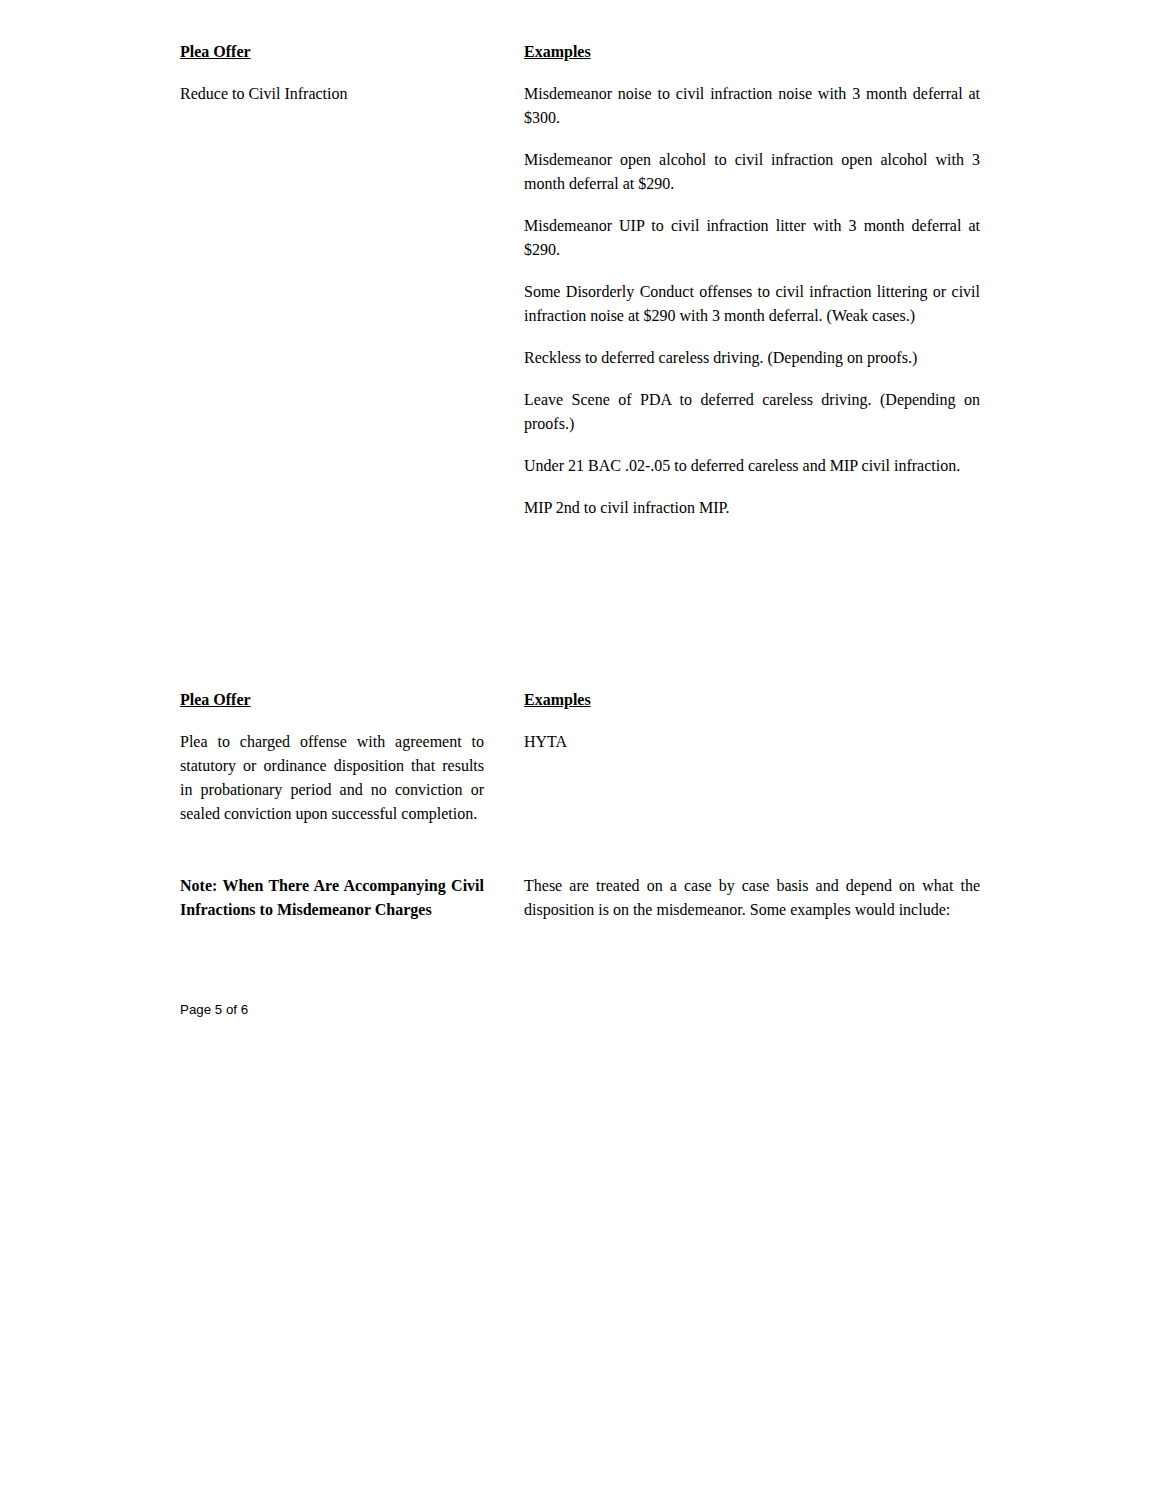Plea Offer
Reduce to Civil Infraction
Examples
Misdemeanor noise to civil infraction noise with 3 month deferral at $300.
Misdemeanor open alcohol to civil infraction open alcohol with 3 month deferral at $290.
Misdemeanor UIP to civil infraction litter with 3 month deferral at $290.
Some Disorderly Conduct offenses to civil infraction littering or civil infraction noise at $290 with 3 month deferral. (Weak cases.)
Reckless to deferred careless driving. (Depending on proofs.)
Leave Scene of PDA to deferred careless driving. (Depending on proofs.)
Under 21 BAC .02-.05 to deferred careless and MIP civil infraction.
MIP 2nd to civil infraction MIP.
Plea Offer
Plea to charged offense with agreement to statutory or ordinance disposition that results in probationary period and no conviction or sealed conviction upon successful completion.
Examples
HYTA
Note: When There Are Accompanying Civil Infractions to Misdemeanor Charges
These are treated on a case by case basis and depend on what the disposition is on the misdemeanor. Some examples would include:
Page 5 of 6